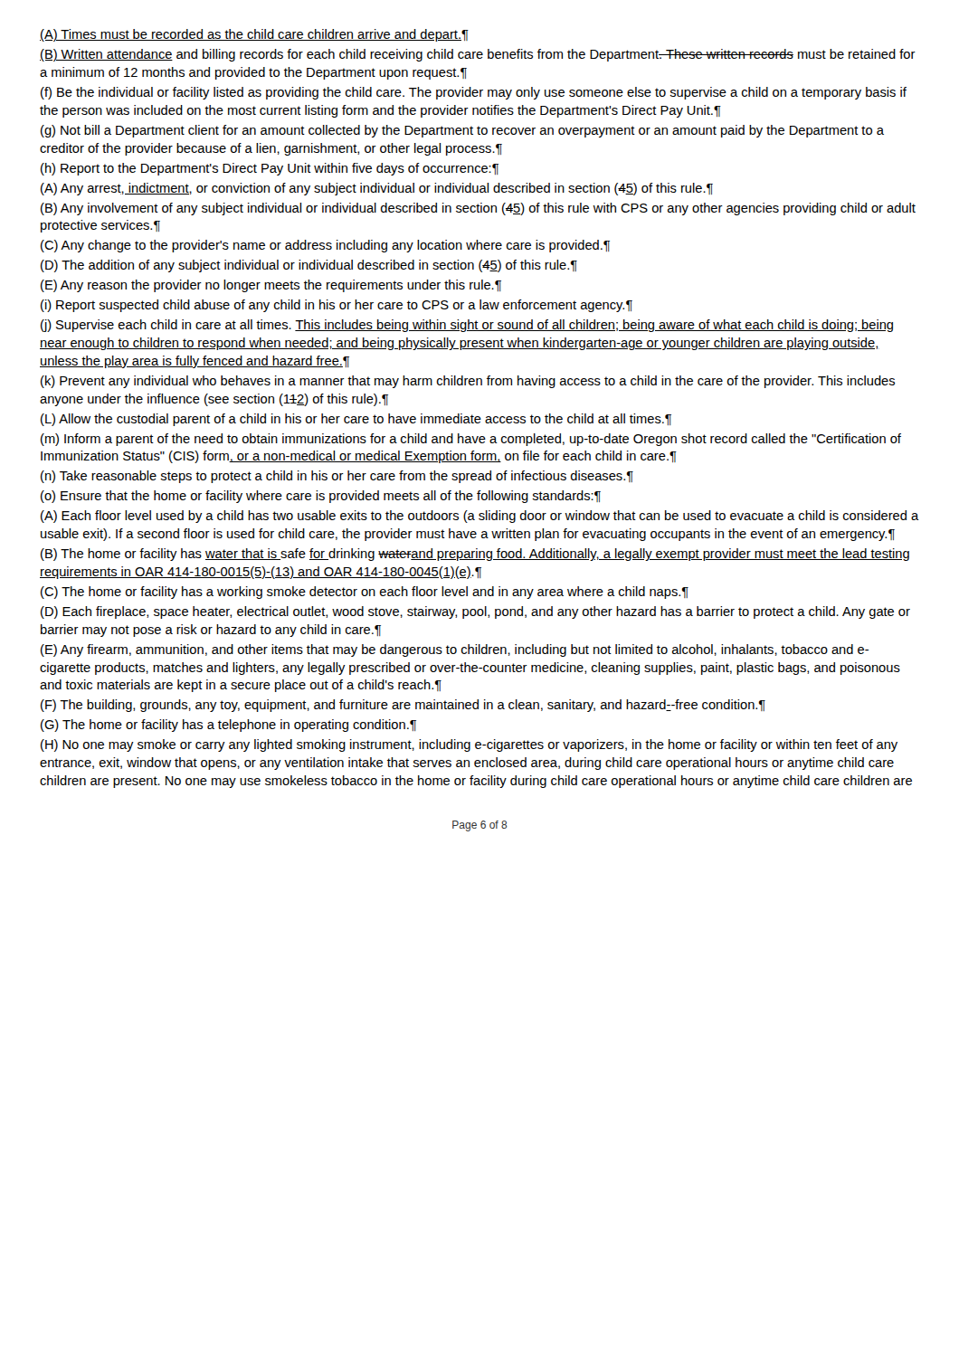(A) Times must be recorded as the child care children arrive and depart.¶
(B) Written attendance and billing records for each child receiving child care benefits from the Department. These written records must be retained for a minimum of 12 months and provided to the Department upon request.¶
(f) Be the individual or facility listed as providing the child care. The provider may only use someone else to supervise a child on a temporary basis if the person was included on the most current listing form and the provider notifies the Department's Direct Pay Unit.¶
(g) Not bill a Department client for an amount collected by the Department to recover an overpayment or an amount paid by the Department to a creditor of the provider because of a lien, garnishment, or other legal process.¶
(h) Report to the Department's Direct Pay Unit within five days of occurrence:¶
(A) Any arrest, indictment, or conviction of any subject individual or individual described in section (45) of this rule.¶
(B) Any involvement of any subject individual or individual described in section (45) of this rule with CPS or any other agencies providing child or adult protective services.¶
(C) Any change to the provider's name or address including any location where care is provided.¶
(D) The addition of any subject individual or individual described in section (45) of this rule.¶
(E) Any reason the provider no longer meets the requirements under this rule.¶
(i) Report suspected child abuse of any child in his or her care to CPS or a law enforcement agency.¶
(j) Supervise each child in care at all times. This includes being within sight or sound of all children; being aware of what each child is doing; being near enough to children to respond when needed; and being physically present when kindergarten-age or younger children are playing outside, unless the play area is fully fenced and hazard free.¶
(k) Prevent any individual who behaves in a manner that may harm children from having access to a child in the care of the provider. This includes anyone under the influence (see section (112) of this rule).¶
(L) Allow the custodial parent of a child in his or her care to have immediate access to the child at all times.¶
(m) Inform a parent of the need to obtain immunizations for a child and have a completed, up-to-date Oregon shot record called the "Certification of Immunization Status" (CIS) form, or a non-medical or medical Exemption form, on file for each child in care.¶
(n) Take reasonable steps to protect a child in his or her care from the spread of infectious diseases.¶
(o) Ensure that the home or facility where care is provided meets all of the following standards:¶
(A) Each floor level used by a child has two usable exits to the outdoors (a sliding door or window that can be used to evacuate a child is considered a usable exit). If a second floor is used for child care, the provider must have a written plan for evacuating occupants in the event of an emergency.¶
(B) The home or facility has water that is safe for drinking water and preparing food. Additionally, a legally exempt provider must meet the lead testing requirements in OAR 414-180-0015(5)-(13) and OAR 414-180-0045(1)(e).¶
(C) The home or facility has a working smoke detector on each floor level and in any area where a child naps.¶
(D) Each fireplace, space heater, electrical outlet, wood stove, stairway, pool, pond, and any other hazard has a barrier to protect a child. Any gate or barrier may not pose a risk or hazard to any child in care.¶
(E) Any firearm, ammunition, and other items that may be dangerous to children, including but not limited to alcohol, inhalants, tobacco and e-cigarette products, matches and lighters, any legally prescribed or over-the-counter medicine, cleaning supplies, paint, plastic bags, and poisonous and toxic materials are kept in a secure place out of a child's reach.¶
(F) The building, grounds, any toy, equipment, and furniture are maintained in a clean, sanitary, and hazard--free condition.¶
(G) The home or facility has a telephone in operating condition.¶
(H) No one may smoke or carry any lighted smoking instrument, including e-cigarettes or vaporizers, in the home or facility or within ten feet of any entrance, exit, window that opens, or any ventilation intake that serves an enclosed area, during child care operational hours or anytime child care children are present. No one may use smokeless tobacco in the home or facility during child care operational hours or anytime child care children are
Page 6 of 8